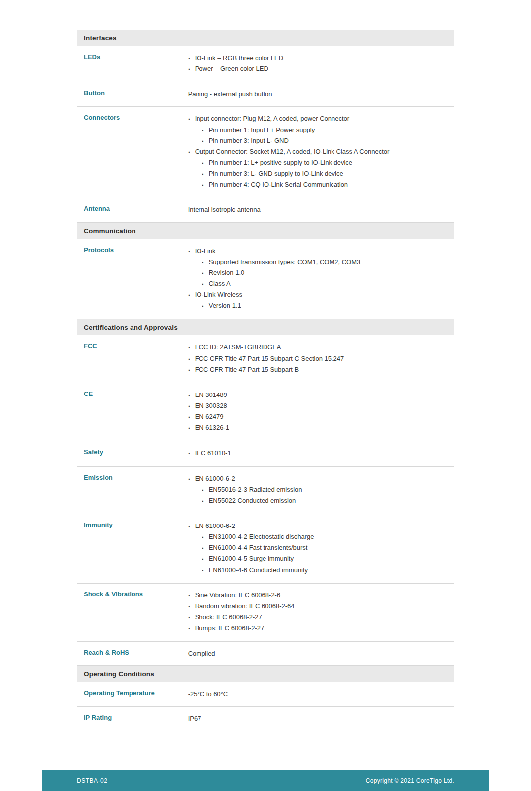| Interfaces |
| LEDs | IO-Link – RGB three color LED Power – Green color LED |
| Button | Pairing - external push button |
| Connectors | Input connector: Plug M12, A coded, power Connector Pin number 1: Input L+ Power supply Pin number 3: Input L- GND Output Connector: Socket M12, A coded, IO-Link Class A Connector Pin number 1: L+ positive supply to IO-Link device Pin number 3: L- GND supply to IO-Link device Pin number 4: CQ IO-Link Serial Communication |
| Antenna | Internal isotropic antenna |
| Communication |
| Protocols | IO-Link Supported transmission types: COM1, COM2, COM3 Revision 1.0 Class A IO-Link Wireless Version 1.1 |
| Certifications and Approvals |
| FCC | FCC ID: 2ATSM-TGBRIDGEA FCC CFR Title 47 Part 15 Subpart C Section 15.247 FCC CFR Title 47 Part 15 Subpart B |
| CE | EN 301489 EN 300328 EN 62479 EN 61326-1 |
| Safety | IEC 61010-1 |
| Emission | EN 61000-6-2 EN55016-2-3 Radiated emission EN55022 Conducted emission |
| Immunity | EN 61000-6-2 EN31000-4-2 Electrostatic discharge EN61000-4-4 Fast transients/burst EN61000-4-5 Surge immunity EN61000-4-6 Conducted immunity |
| Shock & Vibrations | Sine Vibration: IEC 60068-2-6 Random vibration: IEC 60068-2-64 Shock: IEC 60068-2-27 Bumps: IEC 60068-2-27 |
| Reach & RoHS | Complied |
| Operating Conditions |
| Operating Temperature | -25°C to 60°C |
| IP Rating | IP67 |
DSTBA-02
Copyright © 2021 CoreTigo Ltd.